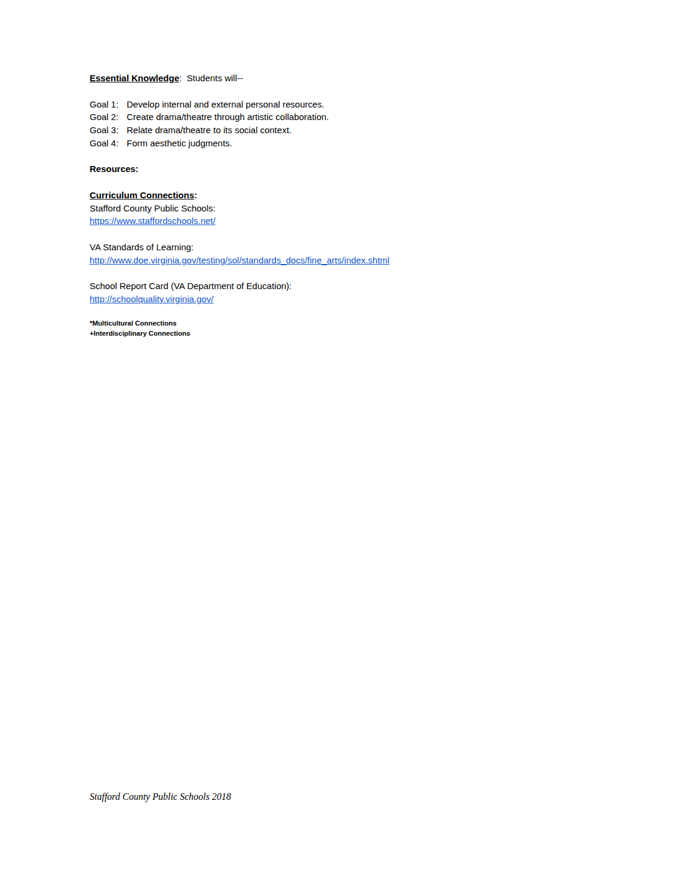Essential Knowledge: Students will--
Goal 1: Develop internal and external personal resources.
Goal 2: Create drama/theatre through artistic collaboration.
Goal 3: Relate drama/theatre to its social context.
Goal 4: Form aesthetic judgments.
Resources:
Curriculum Connections:
Stafford County Public Schools:
https://www.staffordschools.net/
VA Standards of Learning:
http://www.doe.virginia.gov/testing/sol/standards_docs/fine_arts/index.shtml
School Report Card (VA Department of Education):
http://schoolquality.virginia.gov/
*Multicultural Connections
+Interdisciplinary Connections
Stafford County Public Schools 2018